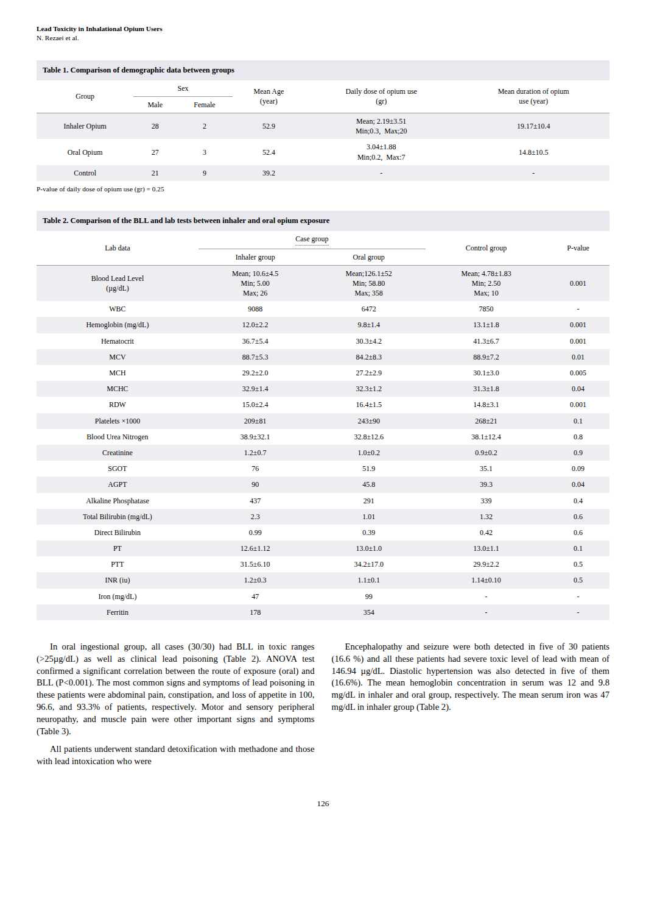Lead Toxicity in Inhalational Opium Users
N. Rezaei et al.
Table 1. Comparison of demographic data between groups
| Group | Sex | Mean Age (year) | Daily dose of opium use (gr) | Mean duration of opium use (year) |
| --- | --- | --- | --- | --- |
| Male | Female |
| Inhaler Opium | 28 | 2 | 52.9 | Mean; 2.19±3.51 Min;0.3, Max;20 | 19.17±10.4 |
| Oral Opium | 27 | 3 | 52.4 | 3.04±1.88 Min;0.2, Max:7 | 14.8±10.5 |
| Control | 21 | 9 | 39.2 | - | - |
P-value of daily dose of opium use (gr) = 0.25
Table 2. Comparison of the BLL and lab tests between inhaler and oral opium exposure
| Lab data | Case group | Control group | P-value |
| --- | --- | --- | --- |
| Inhaler group | Oral group |
| Blood Lead Level (µg/dL) | Mean; 10.6±4.5 Min; 5.00 Max; 26 | Mean;126.1±52 Min; 58.80 Max; 358 | Mean; 4.78±1.83 Min; 2.50 Max; 10 | 0.001 |
| WBC | 9088 | 6472 | 7850 | - |
| Hemoglobin (mg/dL) | 12.0±2.2 | 9.8±1.4 | 13.1±1.8 | 0.001 |
| Hematocrit | 36.7±5.4 | 30.3±4.2 | 41.3±6.7 | 0.001 |
| MCV | 88.7±5.3 | 84.2±8.3 | 88.9±7.2 | 0.01 |
| MCH | 29.2±2.0 | 27.2±2.9 | 30.1±3.0 | 0.005 |
| MCHC | 32.9±1.4 | 32.3±1.2 | 31.3±1.8 | 0.04 |
| RDW | 15.0±2.4 | 16.4±1.5 | 14.8±3.1 | 0.001 |
| Platelets ×1000 | 209±81 | 243±90 | 268±21 | 0.1 |
| Blood Urea Nitrogen | 38.9±32.1 | 32.8±12.6 | 38.1±12.4 | 0.8 |
| Creatinine | 1.2±0.7 | 1.0±0.2 | 0.9±0.2 | 0.9 |
| SGOT | 76 | 51.9 | 35.1 | 0.09 |
| AGPT | 90 | 45.8 | 39.3 | 0.04 |
| Alkaline Phosphatase | 437 | 291 | 339 | 0.4 |
| Total Bilirubin (mg/dL) | 2.3 | 1.01 | 1.32 | 0.6 |
| Direct Bilirubin | 0.99 | 0.39 | 0.42 | 0.6 |
| PT | 12.6±1.12 | 13.0±1.0 | 13.0±1.1 | 0.1 |
| PTT | 31.5±6.10 | 34.2±17.0 | 29.9±2.2 | 0.5 |
| INR (iu) | 1.2±0.3 | 1.1±0.1 | 1.14±0.10 | 0.5 |
| Iron (mg/dL) | 47 | 99 | - | - |
| Ferritin | 178 | 354 | - | - |
In oral ingestional group, all cases (30/30) had BLL in toxic ranges (>25µg/dL) as well as clinical lead poisoning (Table 2). ANOVA test confirmed a significant correlation between the route of exposure (oral) and BLL (P<0.001). The most common signs and symptoms of lead poisoning in these patients were abdominal pain, constipation, and loss of appetite in 100, 96.6, and 93.3% of patients, respectively. Motor and sensory peripheral neuropathy, and muscle pain were other important signs and symptoms (Table 3).
All patients underwent standard detoxification with methadone and those with lead intoxication who were
Encephalopathy and seizure were both detected in five of 30 patients (16.6 %) and all these patients had severe toxic level of lead with mean of 146.94 µg/dL. Diastolic hypertension was also detected in five of them (16.6%). The mean hemoglobin concentration in serum was 12 and 9.8 mg/dL in inhaler and oral group, respectively. The mean serum iron was 47 mg/dL in inhaler group (Table 2).
126